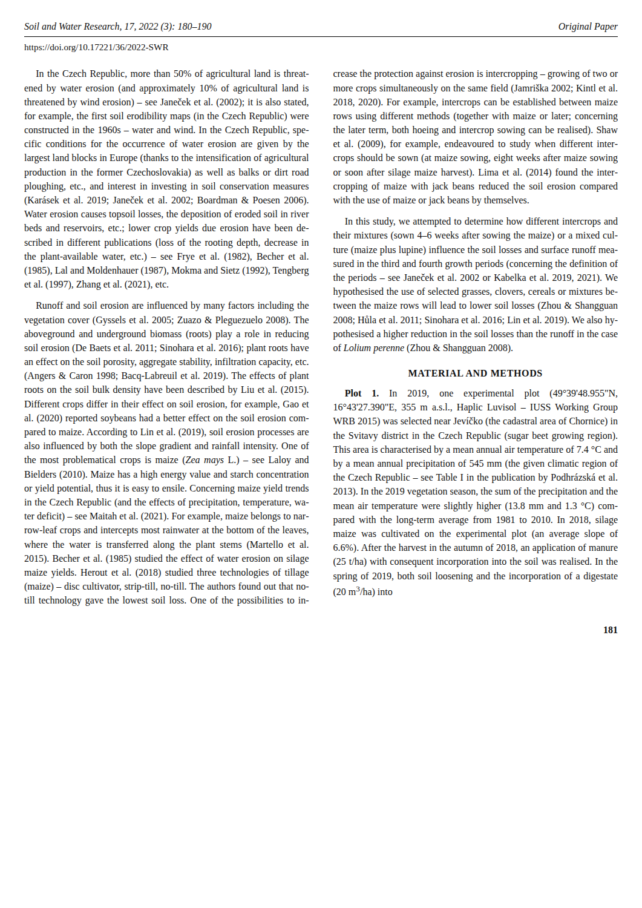Soil and Water Research, 17, 2022 (3): 180–190 Original Paper
https://doi.org/10.17221/36/2022-SWR
In the Czech Republic, more than 50% of agricultural land is threatened by water erosion (and approximately 10% of agricultural land is threatened by wind erosion) – see Janeček et al. (2002); it is also stated, for example, the first soil erodibility maps (in the Czech Republic) were constructed in the 1960s – water and wind. In the Czech Republic, specific conditions for the occurrence of water erosion are given by the largest land blocks in Europe (thanks to the intensification of agricultural production in the former Czechoslovakia) as well as balks or dirt road ploughing, etc., and interest in investing in soil conservation measures (Karásek et al. 2019; Janeček et al. 2002; Boardman & Poesen 2006). Water erosion causes topsoil losses, the deposition of eroded soil in river beds and reservoirs, etc.; lower crop yields due erosion have been described in different publications (loss of the rooting depth, decrease in the plant-available water, etc.) – see Frye et al. (1982), Becher et al. (1985), Lal and Moldenhauer (1987), Mokma and Sietz (1992), Tengberg et al. (1997), Zhang et al. (2021), etc.
Runoff and soil erosion are influenced by many factors including the vegetation cover (Gyssels et al. 2005; Zuazo & Pleguezuelo 2008). The aboveground and underground biomass (roots) play a role in reducing soil erosion (De Baets et al. 2011; Sinohara et al. 2016); plant roots have an effect on the soil porosity, aggregate stability, infiltration capacity, etc. (Angers & Caron 1998; Bacq-Labreuil et al. 2019). The effects of plant roots on the soil bulk density have been described by Liu et al. (2015). Different crops differ in their effect on soil erosion, for example, Gao et al. (2020) reported soybeans had a better effect on the soil erosion compared to maize. According to Lin et al. (2019), soil erosion processes are also influenced by both the slope gradient and rainfall intensity. One of the most problematical crops is maize (Zea mays L.) – see Laloy and Bielders (2010). Maize has a high energy value and starch concentration or yield potential, thus it is easy to ensile. Concerning maize yield trends in the Czech Republic (and the effects of precipitation, temperature, water deficit) – see Maitah et al. (2021). For example, maize belongs to narrow-leaf crops and intercepts most rainwater at the bottom of the leaves, where the water is transferred along the plant stems (Martello et al. 2015). Becher et al. (1985) studied the effect of water erosion on silage maize yields. Herout et al. (2018) studied three technologies of tillage (maize) – disc cultivator, strip-till, no-till. The authors found out that no-till technology gave the lowest soil loss. One of the possibilities to increase the protection against erosion is intercropping – growing of two or more crops simultaneously on the same field (Jamriška 2002; Kintl et al. 2018, 2020). For example, intercrops can be established between maize rows using different methods (together with maize or later; concerning the later term, both hoeing and intercrop sowing can be realised). Shaw et al. (2009), for example, endeavoured to study when different intercrops should be sown (at maize sowing, eight weeks after maize sowing or soon after silage maize harvest). Lima et al. (2014) found the intercropping of maize with jack beans reduced the soil erosion compared with the use of maize or jack beans by themselves.
In this study, we attempted to determine how different intercrops and their mixtures (sown 4–6 weeks after sowing the maize) or a mixed culture (maize plus lupine) influence the soil losses and surface runoff measured in the third and fourth growth periods (concerning the definition of the periods – see Janeček et al. 2002 or Kabelka et al. 2019, 2021). We hypothesised the use of selected grasses, clovers, cereals or mixtures between the maize rows will lead to lower soil losses (Zhou & Shangguan 2008; Hůla et al. 2011; Sinohara et al. 2016; Lin et al. 2019). We also hypothesised a higher reduction in the soil losses than the runoff in the case of Lolium perenne (Zhou & Shangguan 2008).
MATERIAL AND METHODS
Plot 1. In 2019, one experimental plot (49°39'48.955"N, 16°43'27.390"E, 355 m a.s.l., Haplic Luvisol – IUSS Working Group WRB 2015) was selected near Jevíčko (the cadastral area of Chornice) in the Svitavy district in the Czech Republic (sugar beet growing region). This area is characterised by a mean annual air temperature of 7.4 °C and by a mean annual precipitation of 545 mm (the given climatic region of the Czech Republic – see Table I in the publication by Podhrázská et al. 2013). In the 2019 vegetation season, the sum of the precipitation and the mean air temperature were slightly higher (13.8 mm and 1.3 °C) compared with the long-term average from 1981 to 2010. In 2018, silage maize was cultivated on the experimental plot (an average slope of 6.6%). After the harvest in the autumn of 2018, an application of manure (25 t/ha) with consequent incorporation into the soil was realised. In the spring of 2019, both soil loosening and the incorporation of a digestate (20 m3/ha) into
181